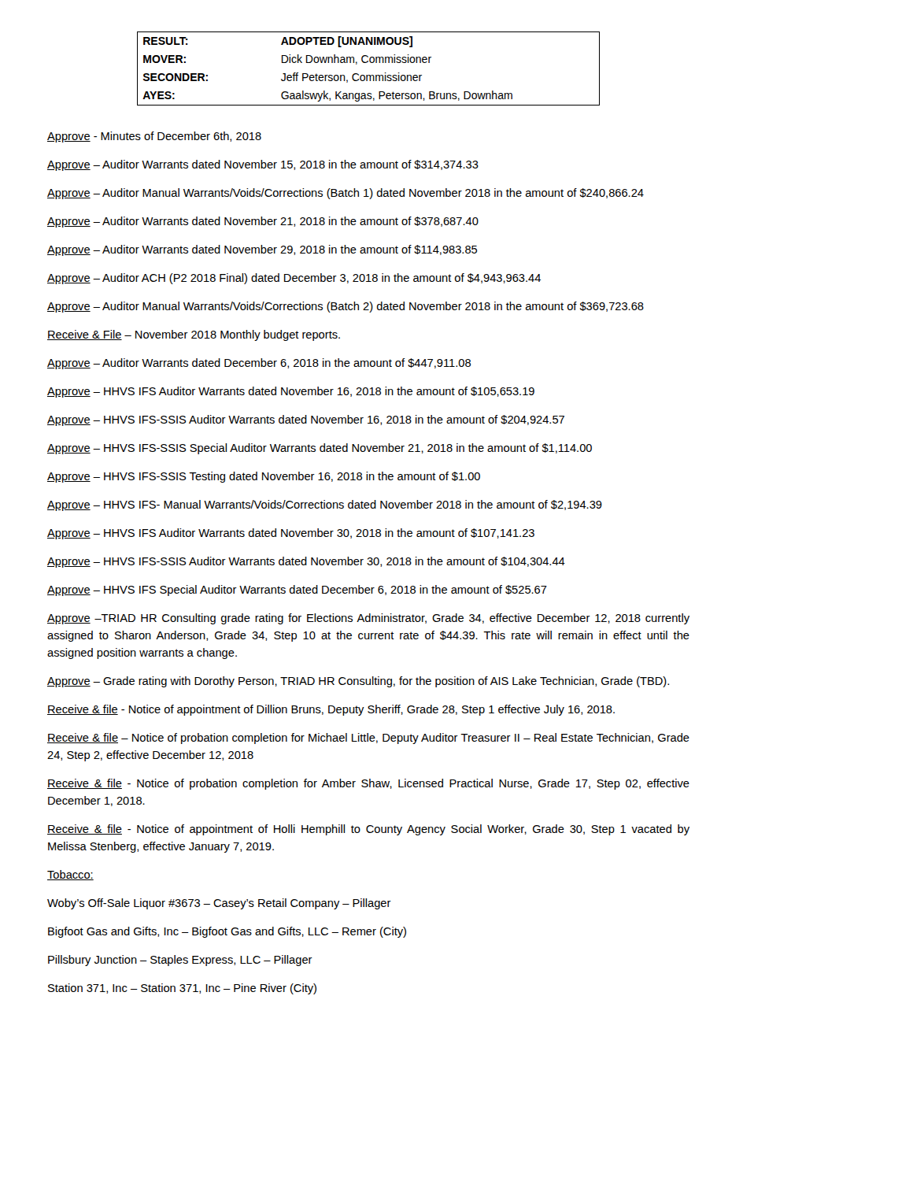| RESULT: | ADOPTED [UNANIMOUS] |
| MOVER: | Dick Downham, Commissioner |
| SECONDER: | Jeff Peterson, Commissioner |
| AYES: | Gaalswyk, Kangas, Peterson, Bruns, Downham |
Approve - Minutes of December 6th, 2018
Approve – Auditor Warrants dated November 15, 2018 in the amount of $314,374.33
Approve – Auditor Manual Warrants/Voids/Corrections (Batch 1) dated November 2018 in the amount of $240,866.24
Approve – Auditor Warrants dated November 21, 2018 in the amount of $378,687.40
Approve – Auditor Warrants dated November 29, 2018 in the amount of $114,983.85
Approve – Auditor ACH (P2 2018 Final) dated December 3, 2018 in the amount of $4,943,963.44
Approve – Auditor Manual Warrants/Voids/Corrections (Batch 2) dated November 2018 in the amount of $369,723.68
Receive & File – November 2018 Monthly budget reports.
Approve – Auditor Warrants dated December 6, 2018 in the amount of $447,911.08
Approve – HHVS IFS Auditor Warrants dated November 16, 2018 in the amount of $105,653.19
Approve – HHVS IFS-SSIS Auditor Warrants dated November 16, 2018 in the amount of $204,924.57
Approve – HHVS IFS-SSIS Special Auditor Warrants dated November 21, 2018 in the amount of $1,114.00
Approve – HHVS IFS-SSIS Testing dated November 16, 2018 in the amount of $1.00
Approve – HHVS IFS- Manual Warrants/Voids/Corrections dated November 2018 in the amount of $2,194.39
Approve – HHVS IFS Auditor Warrants dated November 30, 2018 in the amount of $107,141.23
Approve – HHVS IFS-SSIS Auditor Warrants dated November 30, 2018 in the amount of $104,304.44
Approve – HHVS IFS Special Auditor Warrants dated December 6, 2018 in the amount of $525.67
Approve –TRIAD HR Consulting grade rating for Elections Administrator, Grade 34, effective December 12, 2018 currently assigned to Sharon Anderson, Grade 34, Step 10 at the current rate of $44.39. This rate will remain in effect until the assigned position warrants a change.
Approve – Grade rating with Dorothy Person, TRIAD HR Consulting, for the position of AIS Lake Technician, Grade (TBD).
Receive & file - Notice of appointment of Dillion Bruns, Deputy Sheriff, Grade 28, Step 1 effective July 16, 2018.
Receive & file – Notice of probation completion for Michael Little, Deputy Auditor Treasurer II – Real Estate Technician, Grade 24, Step 2, effective December 12, 2018
Receive & file - Notice of probation completion for Amber Shaw, Licensed Practical Nurse, Grade 17, Step 02, effective December 1, 2018.
Receive & file - Notice of appointment of Holli Hemphill to County Agency Social Worker, Grade 30, Step 1 vacated by Melissa Stenberg, effective January 7, 2019.
Tobacco:
Woby’s Off-Sale Liquor #3673 – Casey’s Retail Company – Pillager
Bigfoot Gas and Gifts, Inc – Bigfoot Gas and Gifts, LLC – Remer (City)
Pillsbury Junction – Staples Express, LLC – Pillager
Station 371, Inc – Station 371, Inc – Pine River (City)